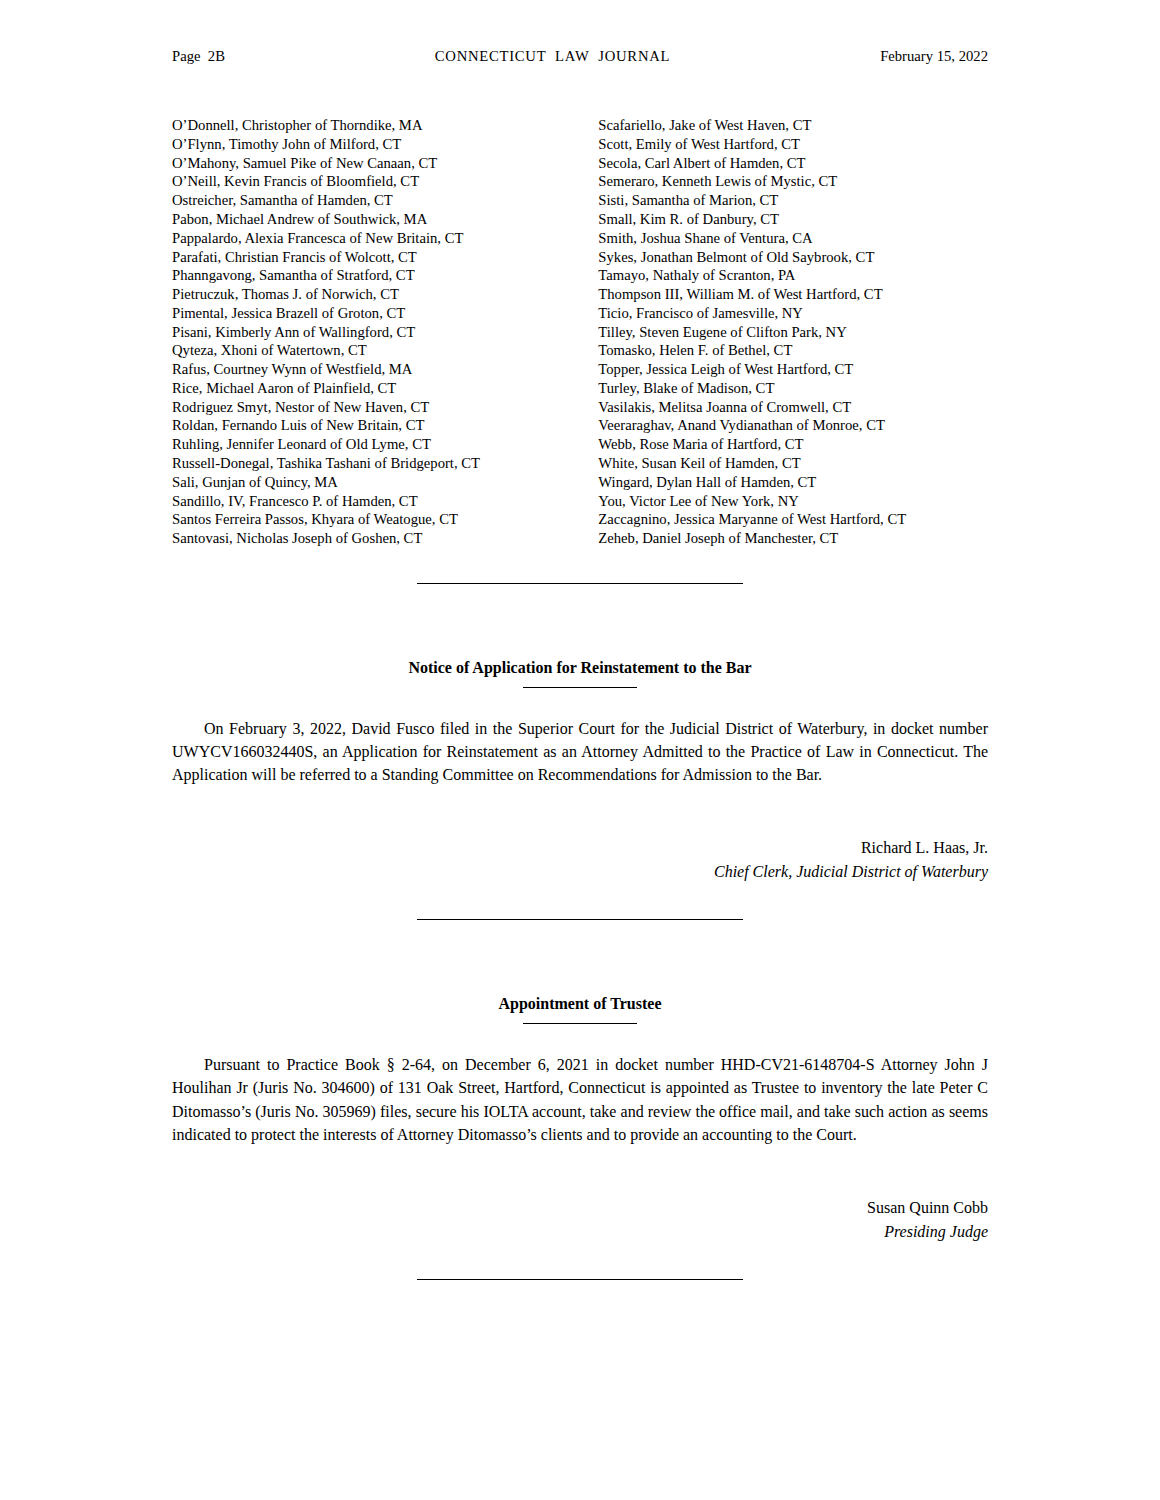Page 2B CONNECTICUT LAW JOURNAL February 15, 2022
O’Donnell, Christopher of Thorndike, MA
O’Flynn, Timothy John of Milford, CT
O’Mahony, Samuel Pike of New Canaan, CT
O’Neill, Kevin Francis of Bloomfield, CT
Ostreicher, Samantha of Hamden, CT
Pabon, Michael Andrew of Southwick, MA
Pappalardo, Alexia Francesca of New Britain, CT
Parafati, Christian Francis of Wolcott, CT
Phanngavong, Samantha of Stratford, CT
Pietruczuk, Thomas J. of Norwich, CT
Pimental, Jessica Brazell of Groton, CT
Pisani, Kimberly Ann of Wallingford, CT
Qyteza, Xhoni of Watertown, CT
Rafus, Courtney Wynn of Westfield, MA
Rice, Michael Aaron of Plainfield, CT
Rodriguez Smyt, Nestor of New Haven, CT
Roldan, Fernando Luis of New Britain, CT
Ruhling, Jennifer Leonard of Old Lyme, CT
Russell-Donegal, Tashika Tashani of Bridgeport, CT
Sali, Gunjan of Quincy, MA
Sandillo, IV, Francesco P. of Hamden, CT
Santos Ferreira Passos, Khyara of Weatogue, CT
Santovasi, Nicholas Joseph of Goshen, CT
Scafariello, Jake of West Haven, CT
Scott, Emily of West Hartford, CT
Secola, Carl Albert of Hamden, CT
Semeraro, Kenneth Lewis of Mystic, CT
Sisti, Samantha of Marion, CT
Small, Kim R. of Danbury, CT
Smith, Joshua Shane of Ventura, CA
Sykes, Jonathan Belmont of Old Saybrook, CT
Tamayo, Nathaly of Scranton, PA
Thompson III, William M. of West Hartford, CT
Ticio, Francisco of Jamesville, NY
Tilley, Steven Eugene of Clifton Park, NY
Tomasko, Helen F. of Bethel, CT
Topper, Jessica Leigh of West Hartford, CT
Turley, Blake of Madison, CT
Vasilakis, Melitsa Joanna of Cromwell, CT
Veeraraghav, Anand Vydianathan of Monroe, CT
Webb, Rose Maria of Hartford, CT
White, Susan Keil of Hamden, CT
Wingard, Dylan Hall of Hamden, CT
You, Victor Lee of New York, NY
Zaccagnino, Jessica Maryanne of West Hartford, CT
Zeheb, Daniel Joseph of Manchester, CT
Notice of Application for Reinstatement to the Bar
On February 3, 2022, David Fusco filed in the Superior Court for the Judicial District of Waterbury, in docket number UWYCV166032440S, an Application for Reinstatement as an Attorney Admitted to the Practice of Law in Connecticut. The Application will be referred to a Standing Committee on Recommendations for Admission to the Bar.
Richard L. Haas, Jr.
Chief Clerk, Judicial District of Waterbury
Appointment of Trustee
Pursuant to Practice Book § 2-64, on December 6, 2021 in docket number HHD-CV21-6148704-S Attorney John J Houlihan Jr (Juris No. 304600) of 131 Oak Street, Hartford, Connecticut is appointed as Trustee to inventory the late Peter C Ditomasso’s (Juris No. 305969) files, secure his IOLTA account, take and review the office mail, and take such action as seems indicated to protect the interests of Attorney Ditomasso’s clients and to provide an accounting to the Court.
Susan Quinn Cobb
Presiding Judge